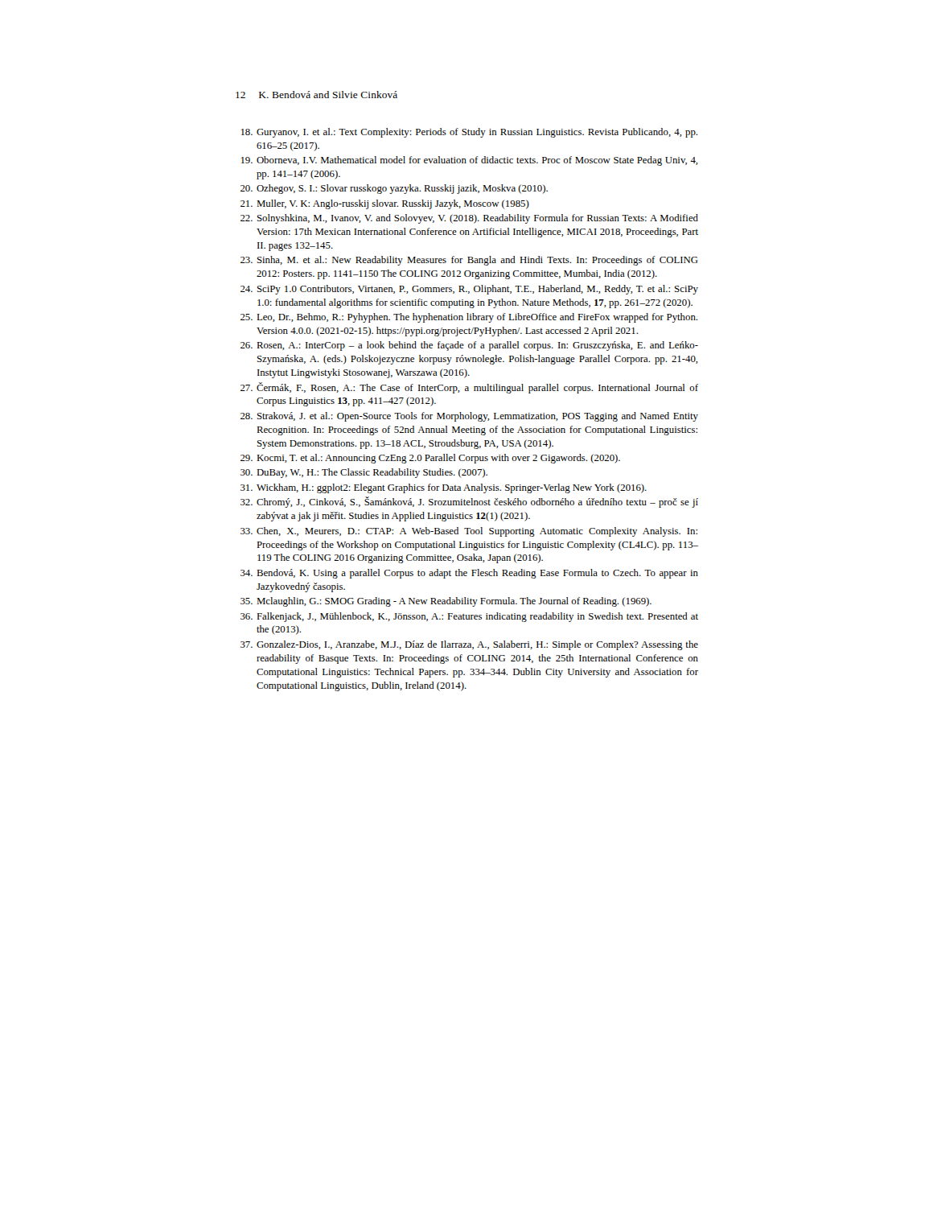12 K. Bendová and Silvie Cinková
18. Guryanov, I. et al.: Text Complexity: Periods of Study in Russian Linguistics. Revista Publicando, 4, pp. 616–25 (2017).
19. Oborneva, I.V. Mathematical model for evaluation of didactic texts. Proc of Moscow State Pedag Univ, 4, pp. 141–147 (2006).
20. Ozhegov, S. I.: Slovar russkogo yazyka. Russkij jazik, Moskva (2010).
21. Muller, V. K: Anglo-russkij slovar. Russkij Jazyk, Moscow (1985)
22. Solnyshkina, M., Ivanov, V. and Solovyev, V. (2018). Readability Formula for Russian Texts: A Modified Version: 17th Mexican International Conference on Artificial Intelligence, MICAI 2018, Proceedings, Part II. pages 132–145.
23. Sinha, M. et al.: New Readability Measures for Bangla and Hindi Texts. In: Proceedings of COLING 2012: Posters. pp. 1141–1150 The COLING 2012 Organizing Committee, Mumbai, India (2012).
24. SciPy 1.0 Contributors, Virtanen, P., Gommers, R., Oliphant, T.E., Haberland, M., Reddy, T. et al.: SciPy 1.0: fundamental algorithms for scientific computing in Python. Nature Methods, 17, pp. 261–272 (2020).
25. Leo, Dr., Behmo, R.: Pyhyphen. The hyphenation library of LibreOffice and FireFox wrapped for Python. Version 4.0.0. (2021-02-15). https://pypi.org/project/PyHyphen/. Last accessed 2 April 2021.
26. Rosen, A.: InterCorp – a look behind the façade of a parallel corpus. In: Gruszczyńska, E. and Leńko-Szymańska, A. (eds.) Polskojezyczne korpusy równoległe. Polish-language Parallel Corpora. pp. 21-40, Instytut Lingwistyki Stosowanej, Warszawa (2016).
27. Čermák, F., Rosen, A.: The Case of InterCorp, a multilingual parallel corpus. International Journal of Corpus Linguistics 13, pp. 411–427 (2012).
28. Straková, J. et al.: Open-Source Tools for Morphology, Lemmatization, POS Tagging and Named Entity Recognition. In: Proceedings of 52nd Annual Meeting of the Association for Computational Linguistics: System Demonstrations. pp. 13–18 ACL, Stroudsburg, PA, USA (2014).
29. Kocmi, T. et al.: Announcing CzEng 2.0 Parallel Corpus with over 2 Gigawords. (2020).
30. DuBay, W., H.: The Classic Readability Studies. (2007).
31. Wickham, H.: ggplot2: Elegant Graphics for Data Analysis. Springer-Verlag New York (2016).
32. Chromý, J., Cinková, S., Šamánková, J. Srozumitelnost českého odborného a úředního textu – proč se jí zabývat a jak ji měřit. Studies in Applied Linguistics 12(1) (2021).
33. Chen, X., Meurers, D.: CTAP: A Web-Based Tool Supporting Automatic Complexity Analysis. In: Proceedings of the Workshop on Computational Linguistics for Linguistic Complexity (CL4LC). pp. 113–119 The COLING 2016 Organizing Committee, Osaka, Japan (2016).
34. Bendová, K. Using a parallel Corpus to adapt the Flesch Reading Ease Formula to Czech. To appear in Jazykovedný časopis.
35. Mclaughlin, G.: SMOG Grading - A New Readability Formula. The Journal of Reading. (1969).
36. Falkenjack, J., Mühlenbock, K., Jönsson, A.: Features indicating readability in Swedish text. Presented at the (2013).
37. Gonzalez-Dios, I., Aranzabe, M.J., Díaz de Ilarraza, A., Salaberri, H.: Simple or Complex? Assessing the readability of Basque Texts. In: Proceedings of COLING 2014, the 25th International Conference on Computational Linguistics: Technical Papers. pp. 334–344. Dublin City University and Association for Computational Linguistics, Dublin, Ireland (2014).